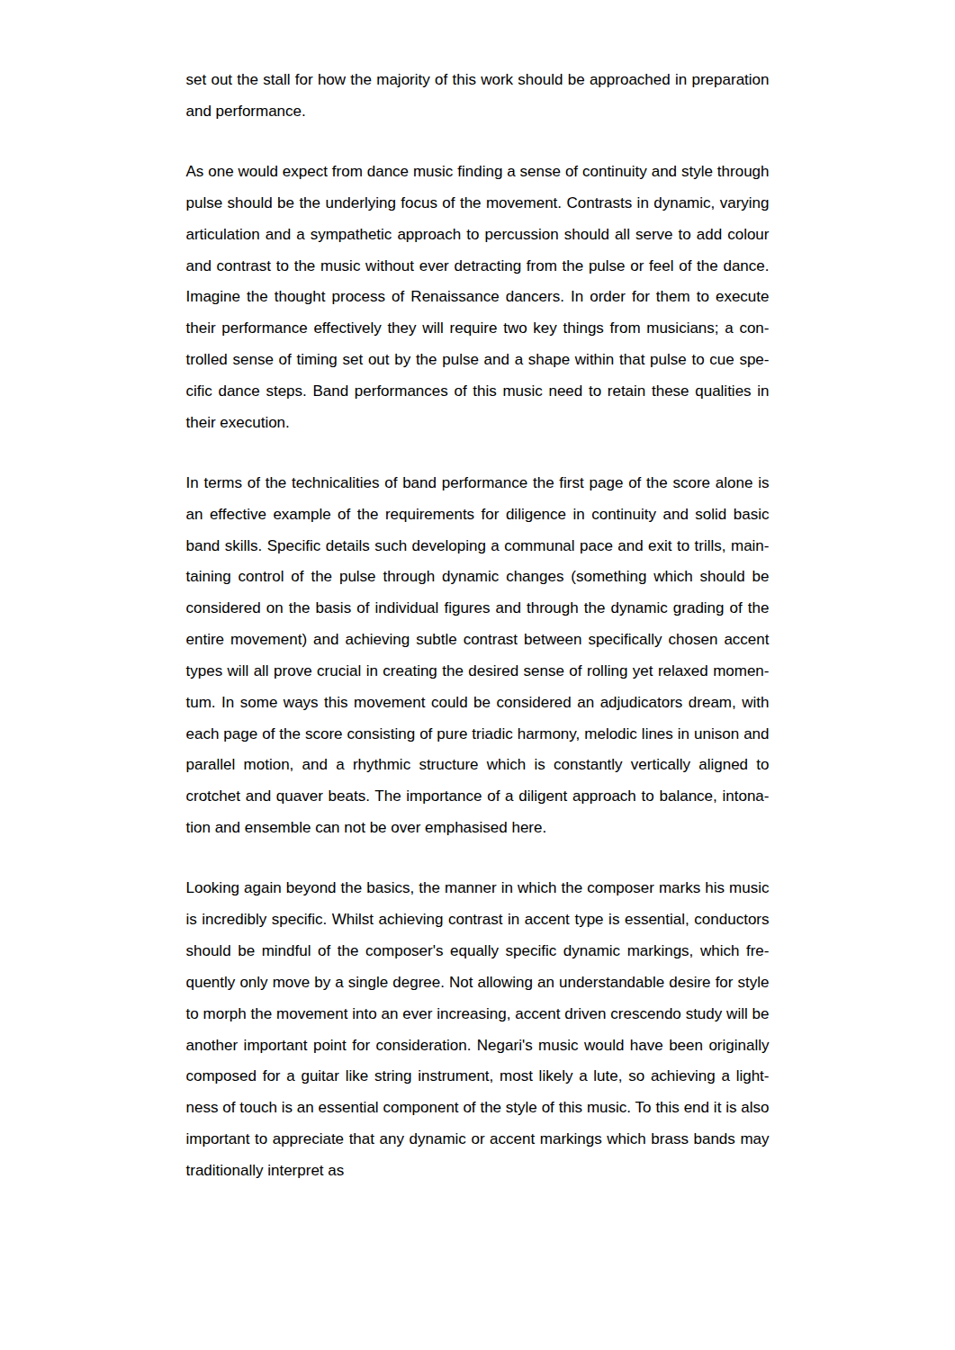set out the stall for how the majority of this work should be approached in preparation and performance.
As one would expect from dance music finding a sense of continuity and style through pulse should be the underlying focus of the movement. Contrasts in dynamic, varying articulation and a sympathetic approach to percussion should all serve to add colour and contrast to the music without ever detracting from the pulse or feel of the dance. Imagine the thought process of Renaissance dancers. In order for them to execute their performance effectively they will require two key things from musicians; a controlled sense of timing set out by the pulse and a shape within that pulse to cue specific dance steps. Band performances of this music need to retain these qualities in their execution.
In terms of the technicalities of band performance the first page of the score alone is an effective example of the requirements for diligence in continuity and solid basic band skills. Specific details such developing a communal pace and exit to trills, maintaining control of the pulse through dynamic changes (something which should be considered on the basis of individual figures and through the dynamic grading of the entire movement) and achieving subtle contrast between specifically chosen accent types will all prove crucial in creating the desired sense of rolling yet relaxed momentum. In some ways this movement could be considered an adjudicators dream, with each page of the score consisting of pure triadic harmony, melodic lines in unison and parallel motion, and a rhythmic structure which is constantly vertically aligned to crotchet and quaver beats. The importance of a diligent approach to balance, intonation and ensemble can not be over emphasised here.
Looking again beyond the basics, the manner in which the composer marks his music is incredibly specific. Whilst achieving contrast in accent type is essential, conductors should be mindful of the composer's equally specific dynamic markings, which frequently only move by a single degree. Not allowing an understandable desire for style to morph the movement into an ever increasing, accent driven crescendo study will be another important point for consideration. Negari's music would have been originally composed for a guitar like string instrument, most likely a lute, so achieving a lightness of touch is an essential component of the style of this music. To this end it is also important to appreciate that any dynamic or accent markings which brass bands may traditionally interpret as